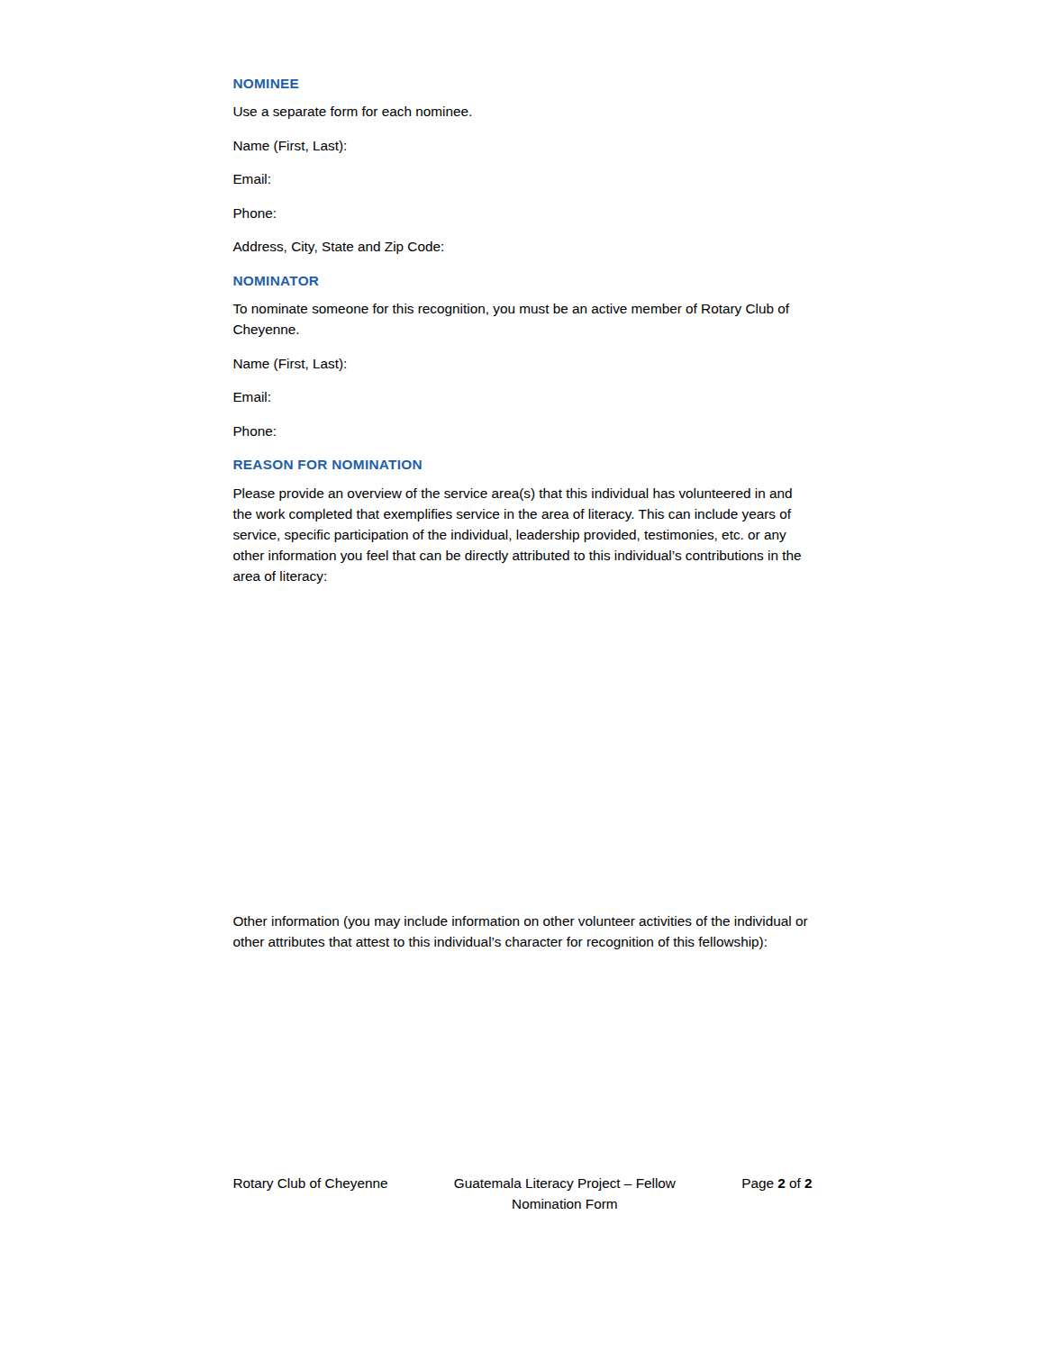Nominee
Use a separate form for each nominee.
Name (First, Last):
Email:
Phone:
Address, City, State and Zip Code:
Nominator
To nominate someone for this recognition, you must be an active member of Rotary Club of Cheyenne.
Name (First, Last):
Email:
Phone:
Reason for Nomination
Please provide an overview of the service area(s) that this individual has volunteered in and the work completed that exemplifies service in the area of literacy. This can include years of service, specific participation of the individual, leadership provided, testimonies, etc. or any other information you feel that can be directly attributed to this individual’s contributions in the area of literacy:
Other information (you may include information on other volunteer activities of the individual or other attributes that attest to this individual’s character for recognition of this fellowship):
Rotary Club of Cheyenne
Guatemala Literacy Project – Fellow Nomination Form
Page 2 of 2